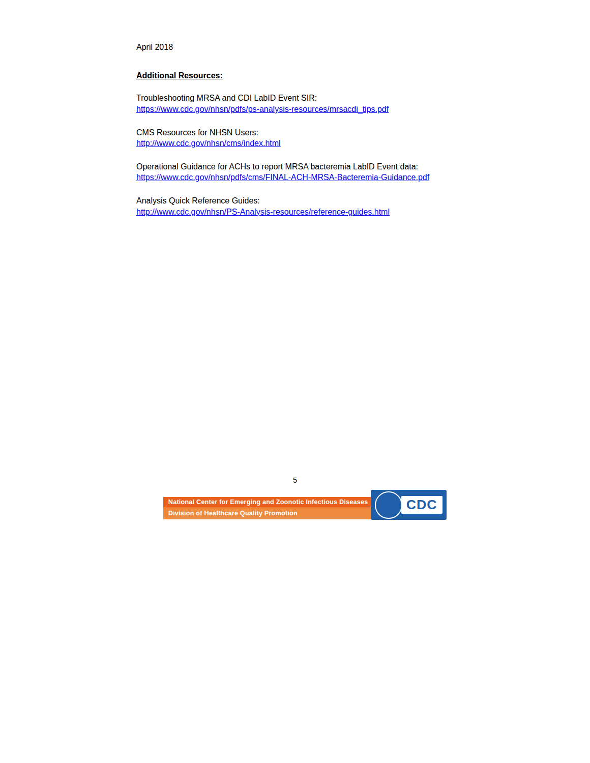April 2018
Additional Resources:
Troubleshooting MRSA and CDI LabID Event SIR:
https://www.cdc.gov/nhsn/pdfs/ps-analysis-resources/mrsacdi_tips.pdf
CMS Resources for NHSN Users:
http://www.cdc.gov/nhsn/cms/index.html
Operational Guidance for ACHs to report MRSA bacteremia LabID Event data:
https://www.cdc.gov/nhsn/pdfs/cms/FINAL-ACH-MRSA-Bacteremia-Guidance.pdf
Analysis Quick Reference Guides:
http://www.cdc.gov/nhsn/PS-Analysis-resources/reference-guides.html
5
National Center for Emerging and Zoonotic Infectious Diseases
Division of Healthcare Quality Promotion
CDC